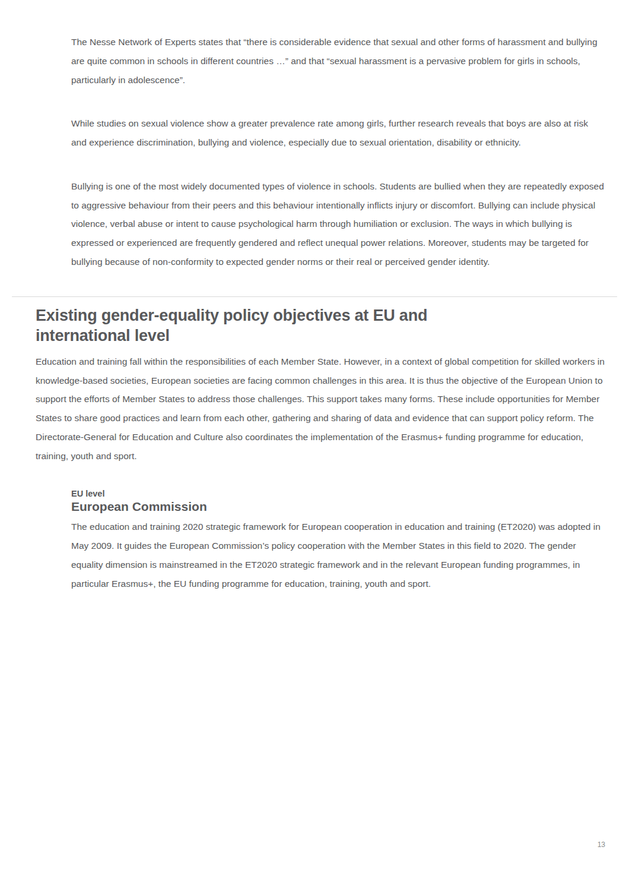The Nesse Network of Experts states that “there is considerable evidence that sexual and other forms of harassment and bullying are quite common in schools in different countries …” and that “sexual harassment is a pervasive problem for girls in schools, particularly in adolescence”.
While studies on sexual violence show a greater prevalence rate among girls, further research reveals that boys are also at risk and experience discrimination, bullying and violence, especially due to sexual orientation, disability or ethnicity.
Bullying is one of the most widely documented types of violence in schools. Students are bullied when they are repeatedly exposed to aggressive behaviour from their peers and this behaviour intentionally inflicts injury or discomfort. Bullying can include physical violence, verbal abuse or intent to cause psychological harm through humiliation or exclusion. The ways in which bullying is expressed or experienced are frequently gendered and reflect unequal power relations. Moreover, students may be targeted for bullying because of non-conformity to expected gender norms or their real or perceived gender identity.
Existing gender-equality policy objectives at EU and
international level
Education and training fall within the responsibilities of each Member State. However, in a context of global competition for skilled workers in knowledge-based societies, European societies are facing common challenges in this area. It is thus the objective of the European Union to support the efforts of Member States to address those challenges. This support takes many forms. These include opportunities for Member States to share good practices and learn from each other, gathering and sharing of data and evidence that can support policy reform. The Directorate-General for Education and Culture also coordinates the implementation of the Erasmus+ funding programme for education, training, youth and sport.
EU level
European Commission
The education and training 2020 strategic framework for European cooperation in education and training (ET2020) was adopted in May 2009. It guides the European Commission’s policy cooperation with the Member States in this field to 2020. The gender equality dimension is mainstreamed in the ET2020 strategic framework and in the relevant European funding programmes, in particular Erasmus+, the EU funding programme for education, training, youth and sport.
13